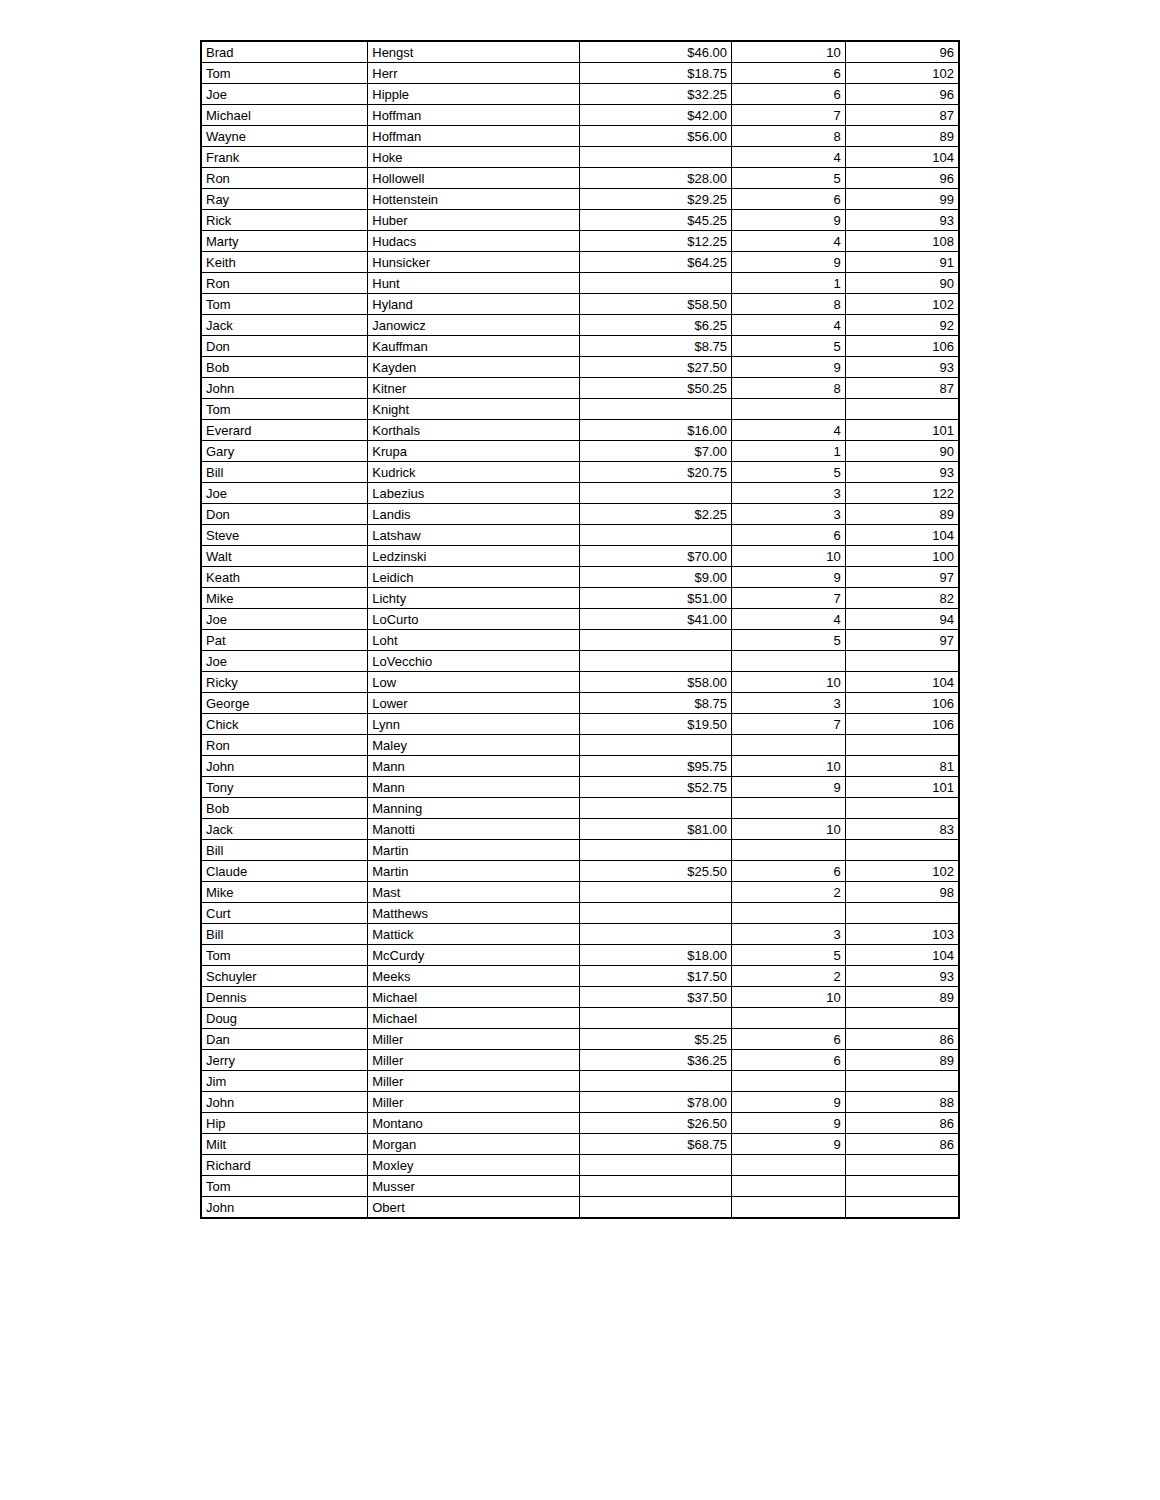| Brad | Hengst | $46.00 | 10 | 96 |
| Tom | Herr | $18.75 | 6 | 102 |
| Joe | Hipple | $32.25 | 6 | 96 |
| Michael | Hoffman | $42.00 | 7 | 87 |
| Wayne | Hoffman | $56.00 | 8 | 89 |
| Frank | Hoke | | 4 | 104 |
| Ron | Hollowell | $28.00 | 5 | 96 |
| Ray | Hottenstein | $29.25 | 6 | 99 |
| Rick | Huber | $45.25 | 9 | 93 |
| Marty | Hudacs | $12.25 | 4 | 108 |
| Keith | Hunsicker | $64.25 | 9 | 91 |
| Ron | Hunt | | 1 | 90 |
| Tom | Hyland | $58.50 | 8 | 102 |
| Jack | Janowicz | $6.25 | 4 | 92 |
| Don | Kauffman | $8.75 | 5 | 106 |
| Bob | Kayden | $27.50 | 9 | 93 |
| John | Kitner | $50.25 | 8 | 87 |
| Tom | Knight | | | |
| Everard | Korthals | $16.00 | 4 | 101 |
| Gary | Krupa | $7.00 | 1 | 90 |
| Bill | Kudrick | $20.75 | 5 | 93 |
| Joe | Labezius | | 3 | 122 |
| Don | Landis | $2.25 | 3 | 89 |
| Steve | Latshaw | | 6 | 104 |
| Walt | Ledzinski | $70.00 | 10 | 100 |
| Keath | Leidich | $9.00 | 9 | 97 |
| Mike | Lichty | $51.00 | 7 | 82 |
| Joe | LoCurto | $41.00 | 4 | 94 |
| Pat | Loht | | 5 | 97 |
| Joe | LoVecchio | | | |
| Ricky | Low | $58.00 | 10 | 104 |
| George | Lower | $8.75 | 3 | 106 |
| Chick | Lynn | $19.50 | 7 | 106 |
| Ron | Maley | | | |
| John | Mann | $95.75 | 10 | 81 |
| Tony | Mann | $52.75 | 9 | 101 |
| Bob | Manning | | | |
| Jack | Manotti | $81.00 | 10 | 83 |
| Bill | Martin | | | |
| Claude | Martin | $25.50 | 6 | 102 |
| Mike | Mast | | 2 | 98 |
| Curt | Matthews | | | |
| Bill | Mattick | | 3 | 103 |
| Tom | McCurdy | $18.00 | 5 | 104 |
| Schuyler | Meeks | $17.50 | 2 | 93 |
| Dennis | Michael | $37.50 | 10 | 89 |
| Doug | Michael | | | |
| Dan | Miller | $5.25 | 6 | 86 |
| Jerry | Miller | $36.25 | 6 | 89 |
| Jim | Miller | | | |
| John | Miller | $78.00 | 9 | 88 |
| Hip | Montano | $26.50 | 9 | 86 |
| Milt | Morgan | $68.75 | 9 | 86 |
| Richard | Moxley | | | |
| Tom | Musser | | | |
| John | Obert | | | |